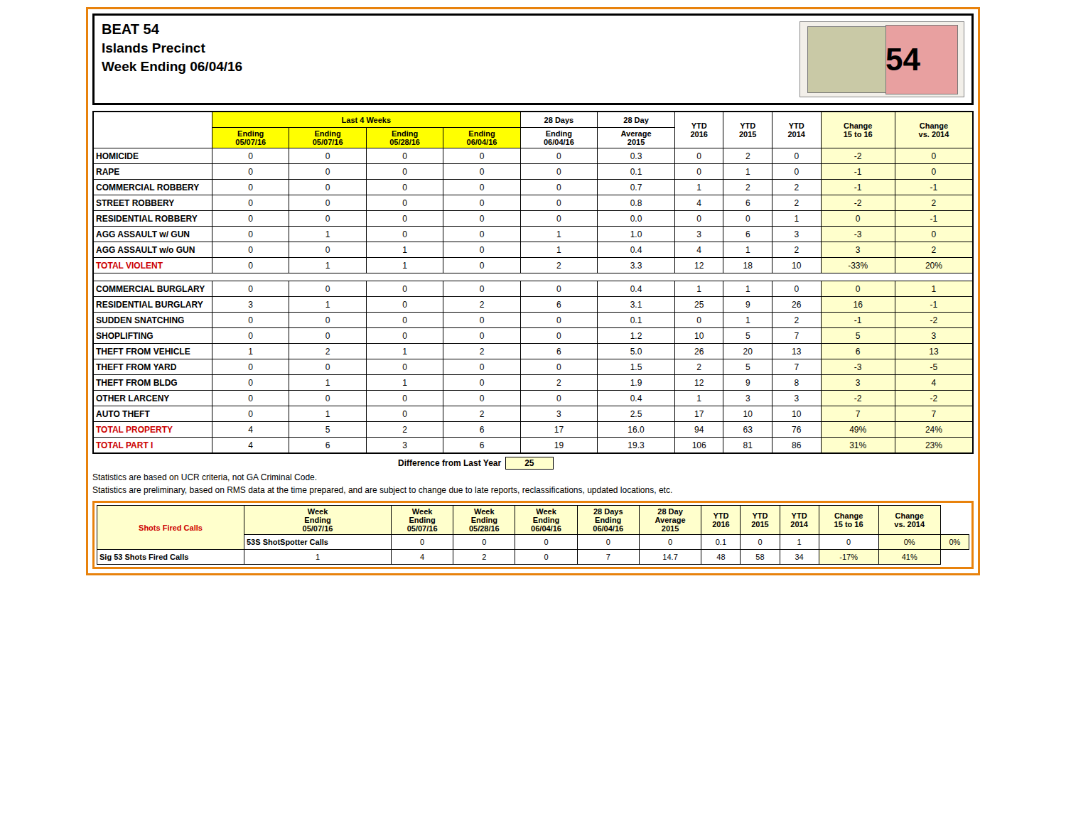BEAT 54
Islands Precinct
Week Ending 06/04/16
54
| | Last 4 Weeks | 28 Days | 28 Day | YTD 2016 | YTD 2015 | YTD 2014 | Change 15 to 16 | Change vs. 2014 |
| --- | --- | --- | --- | --- | --- | --- | --- | --- |
| Ending 05/07/16 | Ending 05/07/16 | Ending 05/28/16 | Ending 06/04/16 | Ending 06/04/16 | Average 2015 |
| HOMICIDE | 0 | 0 | 0 | 0 | 0 | 0.3 | 0 | 2 | 0 | -2 | 0 |
| RAPE | 0 | 0 | 0 | 0 | 0 | 0.1 | 0 | 1 | 0 | -1 | 0 |
| COMMERCIAL ROBBERY | 0 | 0 | 0 | 0 | 0 | 0.7 | 1 | 2 | 2 | -1 | -1 |
| STREET ROBBERY | 0 | 0 | 0 | 0 | 0 | 0.8 | 4 | 6 | 2 | -2 | 2 |
| RESIDENTIAL ROBBERY | 0 | 0 | 0 | 0 | 0 | 0.0 | 0 | 0 | 1 | 0 | -1 |
| AGG ASSAULT w/ GUN | 0 | 1 | 0 | 0 | 1 | 1.0 | 3 | 6 | 3 | -3 | 0 |
| AGG ASSAULT w/o GUN | 0 | 0 | 1 | 0 | 1 | 0.4 | 4 | 1 | 2 | 3 | 2 |
| TOTAL VIOLENT | 0 | 1 | 1 | 0 | 2 | 3.3 | 12 | 18 | 10 | -33% | 20% |
| COMMERCIAL BURGLARY | 0 | 0 | 0 | 0 | 0 | 0.4 | 1 | 1 | 0 | 0 | 1 |
| RESIDENTIAL BURGLARY | 3 | 1 | 0 | 2 | 6 | 3.1 | 25 | 9 | 26 | 16 | -1 |
| SUDDEN SNATCHING | 0 | 0 | 0 | 0 | 0 | 0.1 | 0 | 1 | 2 | -1 | -2 |
| SHOPLIFTING | 0 | 0 | 0 | 0 | 0 | 1.2 | 10 | 5 | 7 | 5 | 3 |
| THEFT FROM VEHICLE | 1 | 2 | 1 | 2 | 6 | 5.0 | 26 | 20 | 13 | 6 | 13 |
| THEFT FROM YARD | 0 | 0 | 0 | 0 | 0 | 1.5 | 2 | 5 | 7 | -3 | -5 |
| THEFT FROM BLDG | 0 | 1 | 1 | 0 | 2 | 1.9 | 12 | 9 | 8 | 3 | 4 |
| OTHER LARCENY | 0 | 0 | 0 | 0 | 0 | 0.4 | 1 | 3 | 3 | -2 | -2 |
| AUTO THEFT | 0 | 1 | 0 | 2 | 3 | 2.5 | 17 | 10 | 10 | 7 | 7 |
| TOTAL PROPERTY | 4 | 5 | 2 | 6 | 17 | 16.0 | 94 | 63 | 76 | 49% | 24% |
| TOTAL PART I | 4 | 6 | 3 | 6 | 19 | 19.3 | 106 | 81 | 86 | 31% | 23% |
Difference from Last Year 25
Statistics are based on UCR criteria, not GA Criminal Code.
Statistics are preliminary, based on RMS data at the time prepared, and are subject to change due to late reports, reclassifications, updated locations, etc.
| Shots Fired Calls | Week Ending 05/07/16 | Week Ending 05/07/16 | Week Ending 05/28/16 | Week Ending 06/04/16 | 28 Days Ending 06/04/16 | 28 Day Average 2015 | YTD 2016 | YTD 2015 | YTD 2014 | Change 15 to 16 | Change vs. 2014 |
| --- | --- | --- | --- | --- | --- | --- | --- | --- | --- | --- | --- |
| 53S ShotSpotter Calls | 0 | 0 | 0 | 0 | 0 | 0.1 | 0 | 1 | 0 | 0% | 0% |
| Sig 53 Shots Fired Calls | 1 | 4 | 2 | 0 | 7 | 14.7 | 48 | 58 | 34 | -17% | 41% |